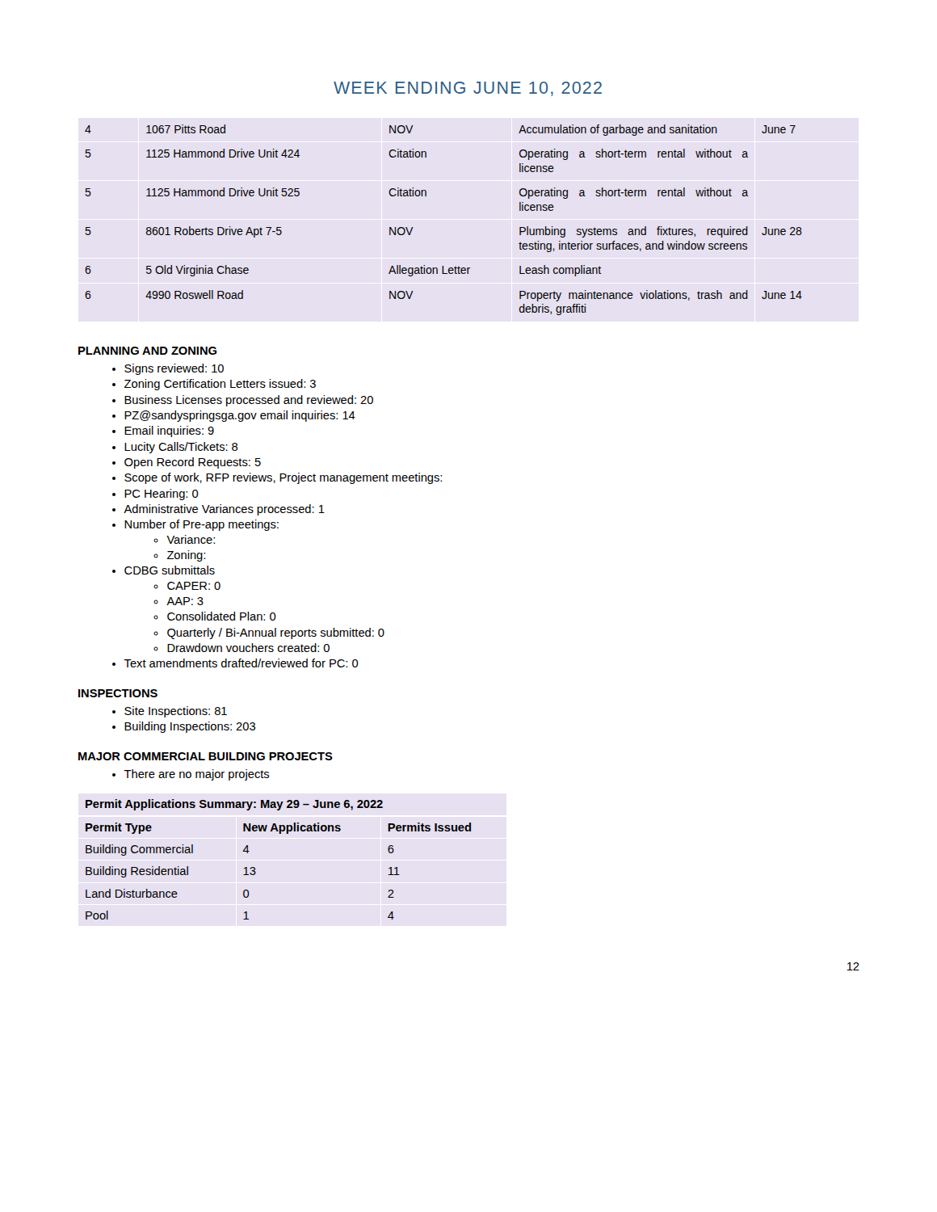WEEK ENDING JUNE 10, 2022
| 4 | 1067 Pitts Road | NOV | Accumulation of garbage and sanitation | June 7 |
| 5 | 1125 Hammond Drive Unit 424 | Citation | Operating a short-term rental without a license | |
| 5 | 1125 Hammond Drive Unit 525 | Citation | Operating a short-term rental without a license | |
| 5 | 8601 Roberts Drive Apt 7-5 | NOV | Plumbing systems and fixtures, required testing, interior surfaces, and window screens | June 28 |
| 6 | 5 Old Virginia Chase | Allegation Letter | Leash compliant | |
| 6 | 4990 Roswell Road | NOV | Property maintenance violations, trash and debris, graffiti | June 14 |
PLANNING AND ZONING
Signs reviewed: 10
Zoning Certification Letters issued: 3
Business Licenses processed and reviewed: 20
PZ@sandyspringsga.gov email inquiries: 14
Email inquiries: 9
Lucity Calls/Tickets: 8
Open Record Requests: 5
Scope of work, RFP reviews, Project management meetings:
PC Hearing: 0
Administrative Variances processed: 1
Number of Pre-app meetings:
Variance:
Zoning:
CDBG submittals
CAPER: 0
AAP: 3
Consolidated Plan: 0
Quarterly / Bi-Annual reports submitted: 0
Drawdown vouchers created: 0
Text amendments drafted/reviewed for PC: 0
INSPECTIONS
Site Inspections: 81
Building Inspections: 203
MAJOR COMMERCIAL BUILDING PROJECTS
There are no major projects
Permit Applications Summary: May 29 – June 6, 2022
| Permit Type | New Applications | Permits Issued |
| --- | --- | --- |
| Building Commercial | 4 | 6 |
| Building Residential | 13 | 11 |
| Land Disturbance | 0 | 2 |
| Pool | 1 | 4 |
12